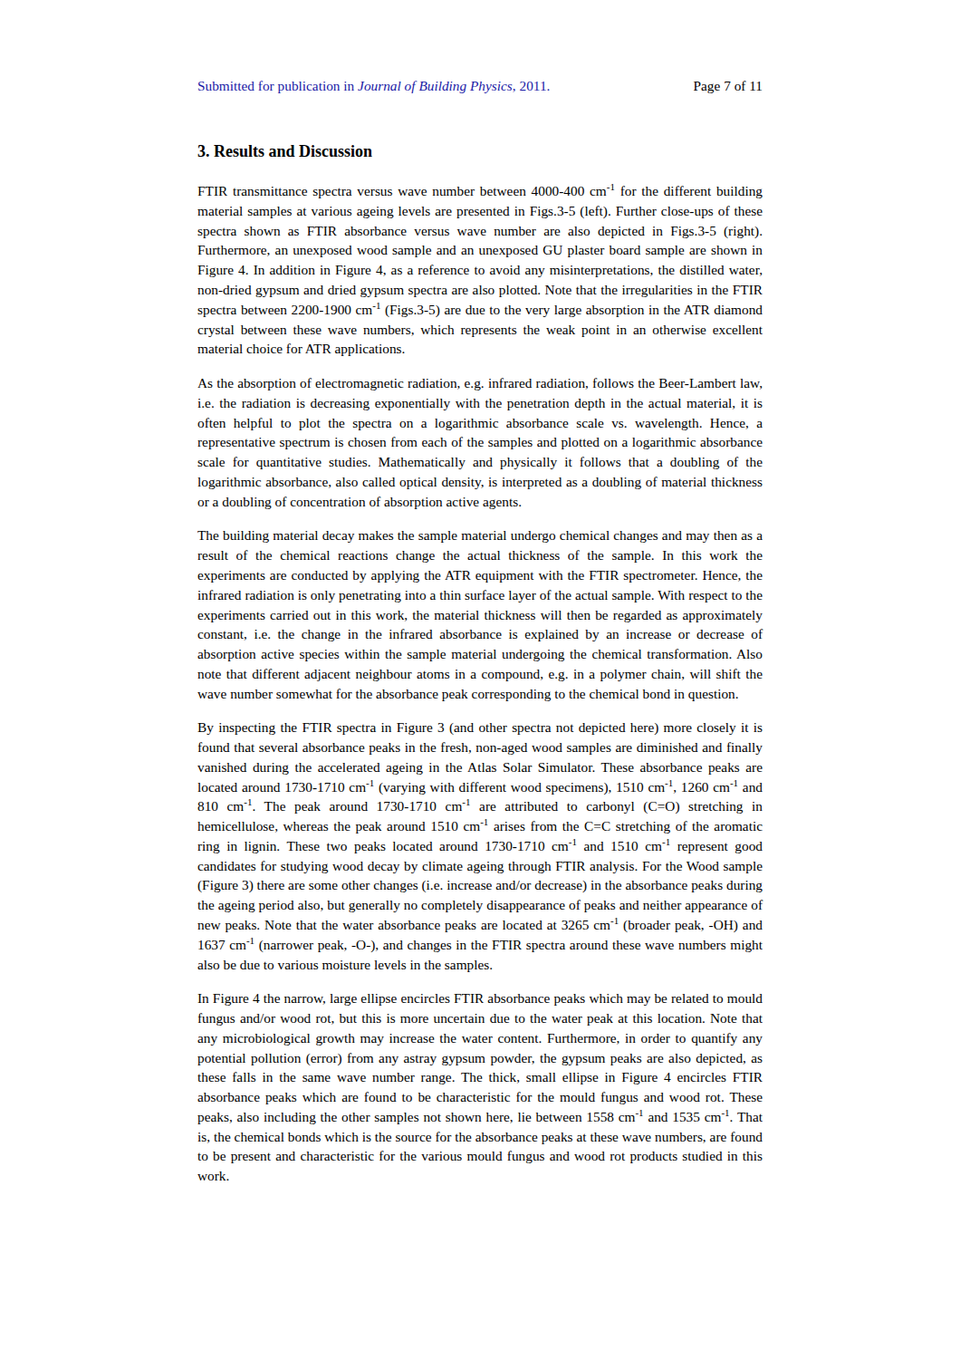Submitted for publication in Journal of Building Physics, 2011.
Page 7 of 11
3. Results and Discussion
FTIR transmittance spectra versus wave number between 4000-400 cm-1 for the different building material samples at various ageing levels are presented in Figs.3-5 (left). Further close-ups of these spectra shown as FTIR absorbance versus wave number are also depicted in Figs.3-5 (right). Furthermore, an unexposed wood sample and an unexposed GU plaster board sample are shown in Figure 4. In addition in Figure 4, as a reference to avoid any misinterpretations, the distilled water, non-dried gypsum and dried gypsum spectra are also plotted. Note that the irregularities in the FTIR spectra between 2200-1900 cm-1 (Figs.3-5) are due to the very large absorption in the ATR diamond crystal between these wave numbers, which represents the weak point in an otherwise excellent material choice for ATR applications.
As the absorption of electromagnetic radiation, e.g. infrared radiation, follows the Beer-Lambert law, i.e. the radiation is decreasing exponentially with the penetration depth in the actual material, it is often helpful to plot the spectra on a logarithmic absorbance scale vs. wavelength. Hence, a representative spectrum is chosen from each of the samples and plotted on a logarithmic absorbance scale for quantitative studies. Mathematically and physically it follows that a doubling of the logarithmic absorbance, also called optical density, is interpreted as a doubling of material thickness or a doubling of concentration of absorption active agents.
The building material decay makes the sample material undergo chemical changes and may then as a result of the chemical reactions change the actual thickness of the sample. In this work the experiments are conducted by applying the ATR equipment with the FTIR spectrometer. Hence, the infrared radiation is only penetrating into a thin surface layer of the actual sample. With respect to the experiments carried out in this work, the material thickness will then be regarded as approximately constant, i.e. the change in the infrared absorbance is explained by an increase or decrease of absorption active species within the sample material undergoing the chemical transformation. Also note that different adjacent neighbour atoms in a compound, e.g. in a polymer chain, will shift the wave number somewhat for the absorbance peak corresponding to the chemical bond in question.
By inspecting the FTIR spectra in Figure 3 (and other spectra not depicted here) more closely it is found that several absorbance peaks in the fresh, non-aged wood samples are diminished and finally vanished during the accelerated ageing in the Atlas Solar Simulator. These absorbance peaks are located around 1730-1710 cm-1 (varying with different wood specimens), 1510 cm-1, 1260 cm-1 and 810 cm-1. The peak around 1730-1710 cm-1 are attributed to carbonyl (C=O) stretching in hemicellulose, whereas the peak around 1510 cm-1 arises from the C=C stretching of the aromatic ring in lignin. These two peaks located around 1730-1710 cm-1 and 1510 cm-1 represent good candidates for studying wood decay by climate ageing through FTIR analysis. For the Wood sample (Figure 3) there are some other changes (i.e. increase and/or decrease) in the absorbance peaks during the ageing period also, but generally no completely disappearance of peaks and neither appearance of new peaks. Note that the water absorbance peaks are located at 3265 cm-1 (broader peak, -OH) and 1637 cm-1 (narrower peak, -O-), and changes in the FTIR spectra around these wave numbers might also be due to various moisture levels in the samples.
In Figure 4 the narrow, large ellipse encircles FTIR absorbance peaks which may be related to mould fungus and/or wood rot, but this is more uncertain due to the water peak at this location. Note that any microbiological growth may increase the water content. Furthermore, in order to quantify any potential pollution (error) from any astray gypsum powder, the gypsum peaks are also depicted, as these falls in the same wave number range. The thick, small ellipse in Figure 4 encircles FTIR absorbance peaks which are found to be characteristic for the mould fungus and wood rot. These peaks, also including the other samples not shown here, lie between 1558 cm-1 and 1535 cm-1. That is, the chemical bonds which is the source for the absorbance peaks at these wave numbers, are found to be present and characteristic for the various mould fungus and wood rot products studied in this work.